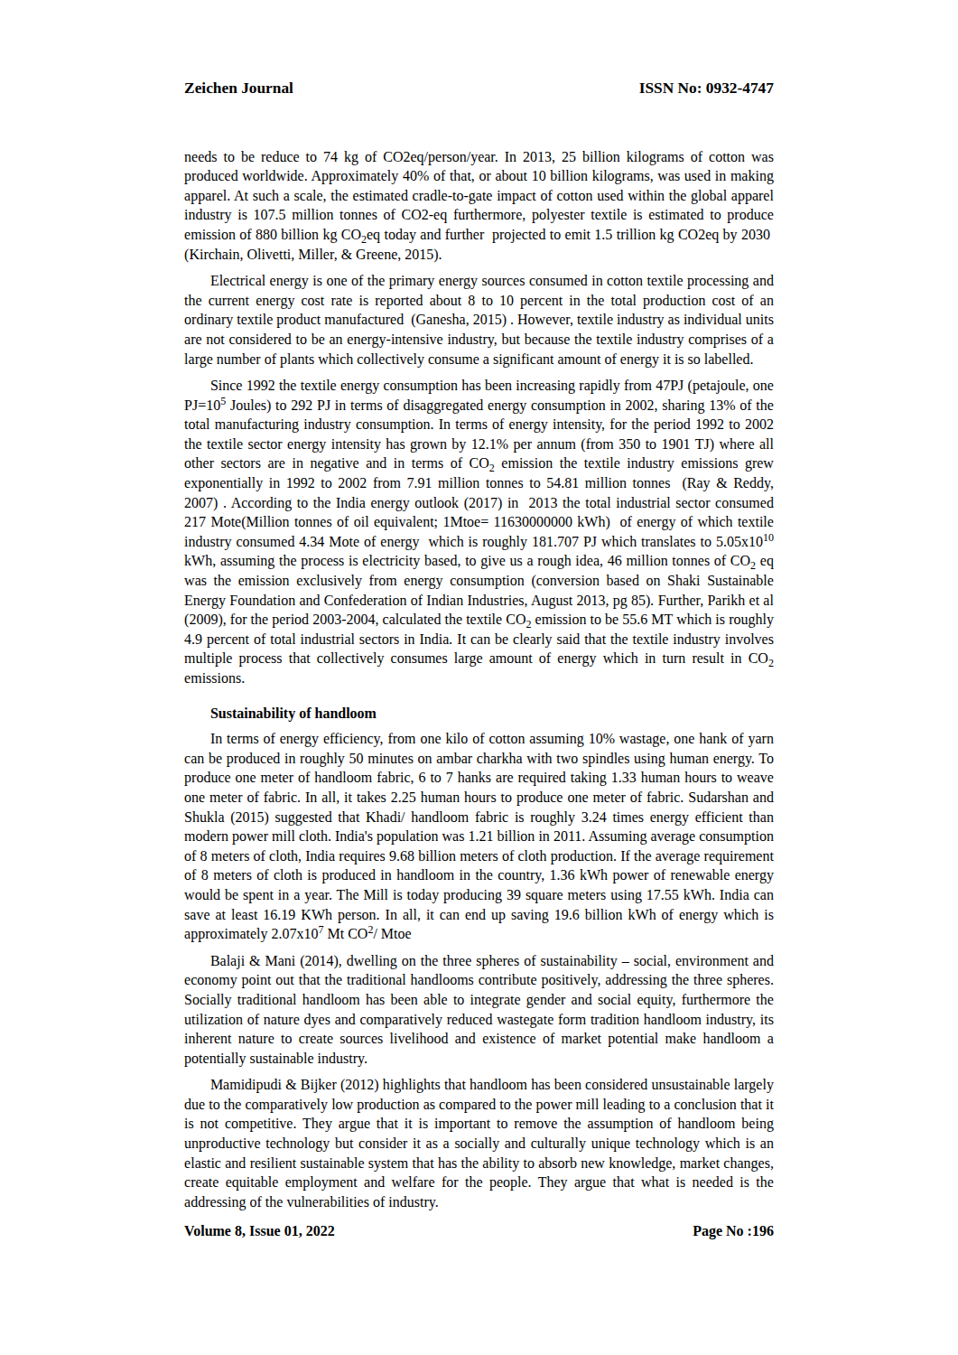Zeichen Journal ISSN No: 0932-4747
needs to be reduce to 74 kg of CO2eq/person/year. In 2013, 25 billion kilograms of cotton was produced worldwide. Approximately 40% of that, or about 10 billion kilograms, was used in making apparel. At such a scale, the estimated cradle-to-gate impact of cotton used within the global apparel industry is 107.5 million tonnes of CO2-eq furthermore, polyester textile is estimated to produce emission of 880 billion kg CO2eq today and further projected to emit 1.5 trillion kg CO2eq by 2030 (Kirchain, Olivetti, Miller, & Greene, 2015).
Electrical energy is one of the primary energy sources consumed in cotton textile processing and the current energy cost rate is reported about 8 to 10 percent in the total production cost of an ordinary textile product manufactured (Ganesha, 2015) . However, textile industry as individual units are not considered to be an energy-intensive industry, but because the textile industry comprises of a large number of plants which collectively consume a significant amount of energy it is so labelled.
Since 1992 the textile energy consumption has been increasing rapidly from 47PJ (petajoule, one PJ=105 Joules) to 292 PJ in terms of disaggregated energy consumption in 2002, sharing 13% of the total manufacturing industry consumption. In terms of energy intensity, for the period 1992 to 2002 the textile sector energy intensity has grown by 12.1% per annum (from 350 to 1901 TJ) where all other sectors are in negative and in terms of CO2 emission the textile industry emissions grew exponentially in 1992 to 2002 from 7.91 million tonnes to 54.81 million tonnes (Ray & Reddy, 2007) . According to the India energy outlook (2017) in 2013 the total industrial sector consumed 217 Mote(Million tonnes of oil equivalent; 1Mtoe= 11630000000 kWh) of energy of which textile industry consumed 4.34 Mote of energy which is roughly 181.707 PJ which translates to 5.05x1010 kWh, assuming the process is electricity based, to give us a rough idea, 46 million tonnes of CO2 eq was the emission exclusively from energy consumption (conversion based on Shaki Sustainable Energy Foundation and Confederation of Indian Industries, August 2013, pg 85). Further, Parikh et al (2009), for the period 2003-2004, calculated the textile CO2 emission to be 55.6 MT which is roughly 4.9 percent of total industrial sectors in India. It can be clearly said that the textile industry involves multiple process that collectively consumes large amount of energy which in turn result in CO2 emissions.
Sustainability of handloom
In terms of energy efficiency, from one kilo of cotton assuming 10% wastage, one hank of yarn can be produced in roughly 50 minutes on ambar charkha with two spindles using human energy. To produce one meter of handloom fabric, 6 to 7 hanks are required taking 1.33 human hours to weave one meter of fabric. In all, it takes 2.25 human hours to produce one meter of fabric. Sudarshan and Shukla (2015) suggested that Khadi/ handloom fabric is roughly 3.24 times energy efficient than modern power mill cloth. India's population was 1.21 billion in 2011. Assuming average consumption of 8 meters of cloth, India requires 9.68 billion meters of cloth production. If the average requirement of 8 meters of cloth is produced in handloom in the country, 1.36 kWh power of renewable energy would be spent in a year. The Mill is today producing 39 square meters using 17.55 kWh. India can save at least 16.19 KWh person. In all, it can end up saving 19.6 billion kWh of energy which is approximately 2.07x107 Mt CO2/ Mtoe
Balaji & Mani (2014), dwelling on the three spheres of sustainability – social, environment and economy point out that the traditional handlooms contribute positively, addressing the three spheres. Socially traditional handloom has been able to integrate gender and social equity, furthermore the utilization of nature dyes and comparatively reduced wastegate form tradition handloom industry, its inherent nature to create sources livelihood and existence of market potential make handloom a potentially sustainable industry.
Mamidipudi & Bijker (2012) highlights that handloom has been considered unsustainable largely due to the comparatively low production as compared to the power mill leading to a conclusion that it is not competitive. They argue that it is important to remove the assumption of handloom being unproductive technology but consider it as a socially and culturally unique technology which is an elastic and resilient sustainable system that has the ability to absorb new knowledge, market changes, create equitable employment and welfare for the people. They argue that what is needed is the addressing of the vulnerabilities of industry.
Volume 8, Issue 01, 2022 Page No :196